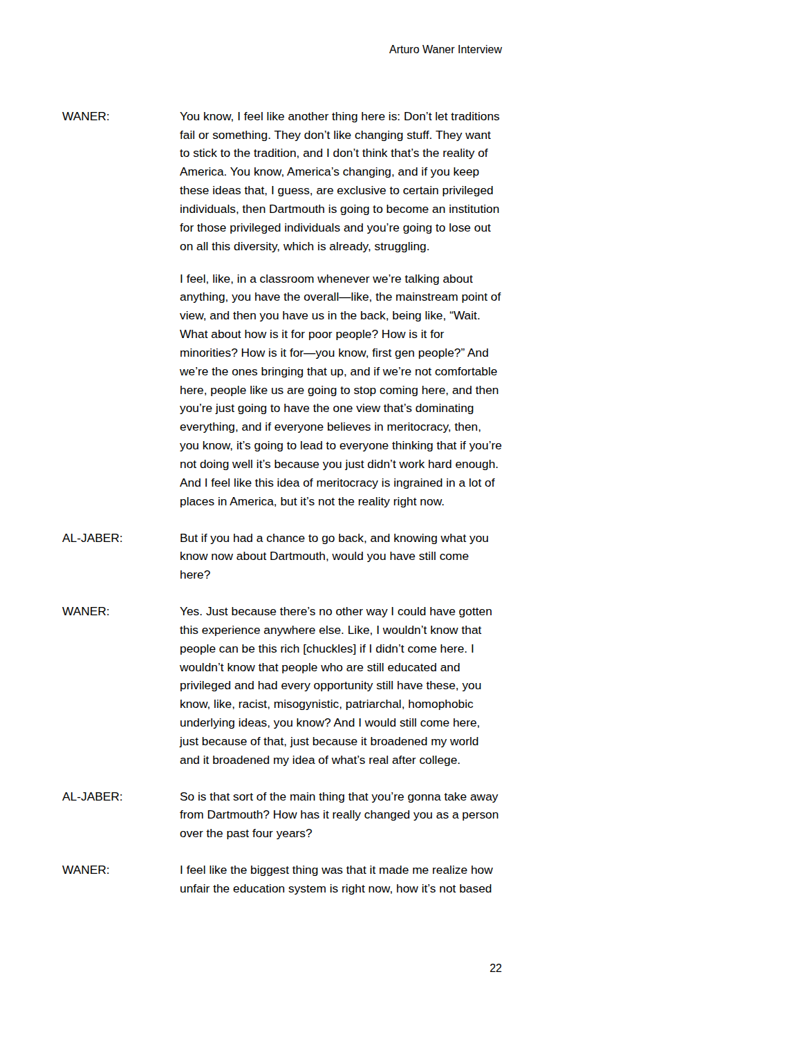Arturo Waner Interview
WANER:
You know, I feel like another thing here is: Don’t let traditions fail or something. They don’t like changing stuff. They want to stick to the tradition, and I don’t think that’s the reality of America. You know, America’s changing, and if you keep these ideas that, I guess, are exclusive to certain privileged individuals, then Dartmouth is going to become an institution for those privileged individuals and you’re going to lose out on all this diversity, which is already, struggling.
I feel, like, in a classroom whenever we’re talking about anything, you have the overall—like, the mainstream point of view, and then you have us in the back, being like, “Wait. What about how is it for poor people? How is it for minorities? How is it for—you know, first gen people?” And we’re the ones bringing that up, and if we’re not comfortable here, people like us are going to stop coming here, and then you’re just going to have the one view that’s dominating everything, and if everyone believes in meritocracy, then, you know, it’s going to lead to everyone thinking that if you’re not doing well it’s because you just didn’t work hard enough. And I feel like this idea of meritocracy is ingrained in a lot of places in America, but it’s not the reality right now.
AL-JABER:
But if you had a chance to go back, and knowing what you know now about Dartmouth, would you have still come here?
WANER:
Yes. Just because there’s no other way I could have gotten this experience anywhere else. Like, I wouldn’t know that people can be this rich [chuckles] if I didn’t come here. I wouldn’t know that people who are still educated and privileged and had every opportunity still have these, you know, like, racist, misogynistic, patriarchal, homophobic underlying ideas, you know? And I would still come here, just because of that, just because it broadened my world and it broadened my idea of what’s real after college.
AL-JABER:
So is that sort of the main thing that you’re gonna take away from Dartmouth? How has it really changed you as a person over the past four years?
WANER:
I feel like the biggest thing was that it made me realize how unfair the education system is right now, how it’s not based
22